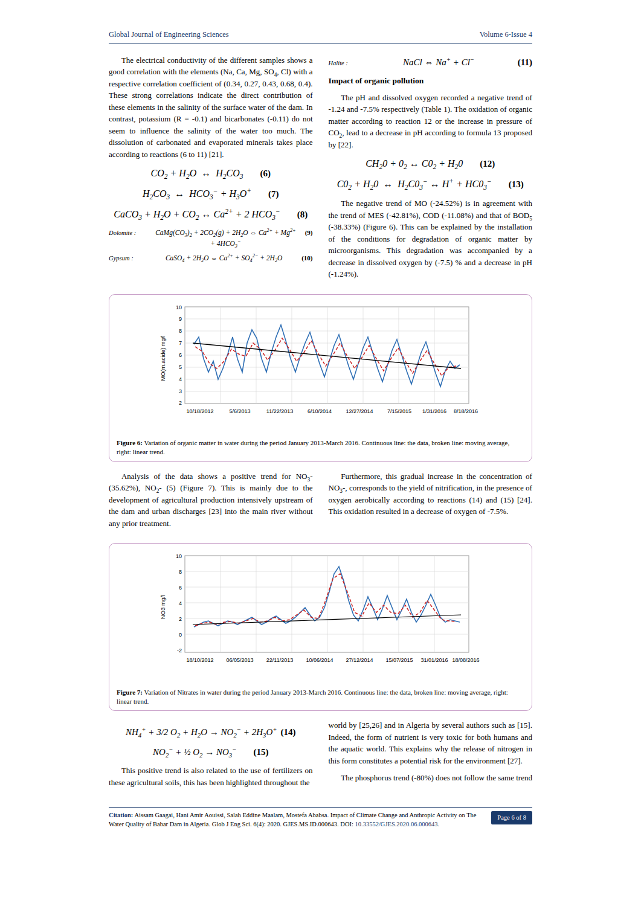Global Journal of Engineering Sciences
Volume 6-Issue 4
The electrical conductivity of the different samples shows a good correlation with the elements (Na, Ca, Mg, SO4, Cl) with a respective correlation coefficient of (0.34, 0.27, 0.43, 0.68, 0.4). These strong correlations indicate the direct contribution of these elements in the salinity of the surface water of the dam. In contrast, potassium (R = -0.1) and bicarbonates (-0.11) do not seem to influence the salinity of the water too much. The dissolution of carbonated and evaporated minerals takes place according to reactions (6 to 11) [21].
CO2 + H2O ↔ H2CO3(6)
H2CO3 ↔ HCO3− + H3O+(7)
CaCO3 + H2O + CO2 ↔ Ca2+ + 2 HCO3−(8)
Dolomite : CaMg(CO3)2 + 2CO2(g) + 2H2O ⇔ Ca2+ + Mg2+ + 4HCO3− (9)
Gypsum : CaSO4 + 2H2O ⇔ Ca2+ + SO42− + 2H2O (10)
Halite : NaCl ⇔ Na+ + Cl− (11)
Impact of organic pollution
The pH and dissolved oxygen recorded a negative trend of -1.24 and -7.5% respectively (Table 1). The oxidation of organic matter according to reaction 12 or the increase in pressure of CO2, lead to a decrease in pH according to formula 13 proposed by [22].
CH20 + 02 ↔ C02 + H20(12)
C02 + H20 ↔ H2C03− ↔ H+ + HC03−(13)
The negative trend of MO (-24.52%) is in agreement with the trend of MES (-42.81%), COD (-11.08%) and that of BOD5 (-38.33%) (Figure 6). This can be explained by the installation of the conditions for degradation of organic matter by microorganisms. This degradation was accompanied by a decrease in dissolved oxygen by (-7.5) % and a decrease in pH (-1.24%).
10 9 8 7 6 5 4 3 2 MO(m.acide) mg/l 10/18/2012 5/6/2013 11/22/2013 6/10/2014 12/27/2014 7/15/2015 1/31/2016 8/18/2016
Figure 6: Variation of organic matter in water during the period January 2013-March 2016. Continuous line: the data, broken line: moving average, right: linear trend.
Analysis of the data shows a positive trend for NO3- (35.62%), NO2- (5) (Figure 7). This is mainly due to the development of agricultural production intensively upstream of the dam and urban discharges [23] into the main river without any prior treatment.
Furthermore, this gradual increase in the concentration of NO3-, corresponds to the yield of nitrification, in the presence of oxygen aerobically according to reactions (14) and (15) [24]. This oxidation resulted in a decrease of oxygen of -7.5%.
10 8 6 4 2 0 -2 NO3 mg/l 18/10/2012 06/05/2013 22/11/2013 10/06/2014 27/12/2014 15/07/2015 31/01/2016 18/08/2016
Figure 7: Variation of Nitrates in water during the period January 2013-March 2016. Continuous line: the data, broken line: moving average, right: linear trend.
NH4+ + 3/2 O2 + H2O → NO2− + 2H3O+(14)
NO2− + ½ O2 → NO3−(15)
This positive trend is also related to the use of fertilizers on these agricultural soils, this has been highlighted throughout the
world by [25,26] and in Algeria by several authors such as [15]. Indeed, the form of nutrient is very toxic for both humans and the aquatic world. This explains why the release of nitrogen in this form constitutes a potential risk for the environment [27].
The phosphorus trend (-80%) does not follow the same trend
Citation: Aissam Gaagai, Hani Amir Aouissi, Salah Eddine Maalam, Mostefa Ababsa. Impact of Climate Change and Anthropic Activity on The Water Quality of Babar Dam in Algeria. Glob J Eng Sci. 6(4): 2020. GJES.MS.ID.000643. DOI: 10.33552/GJES.2020.06.000643.
Page 6 of 8